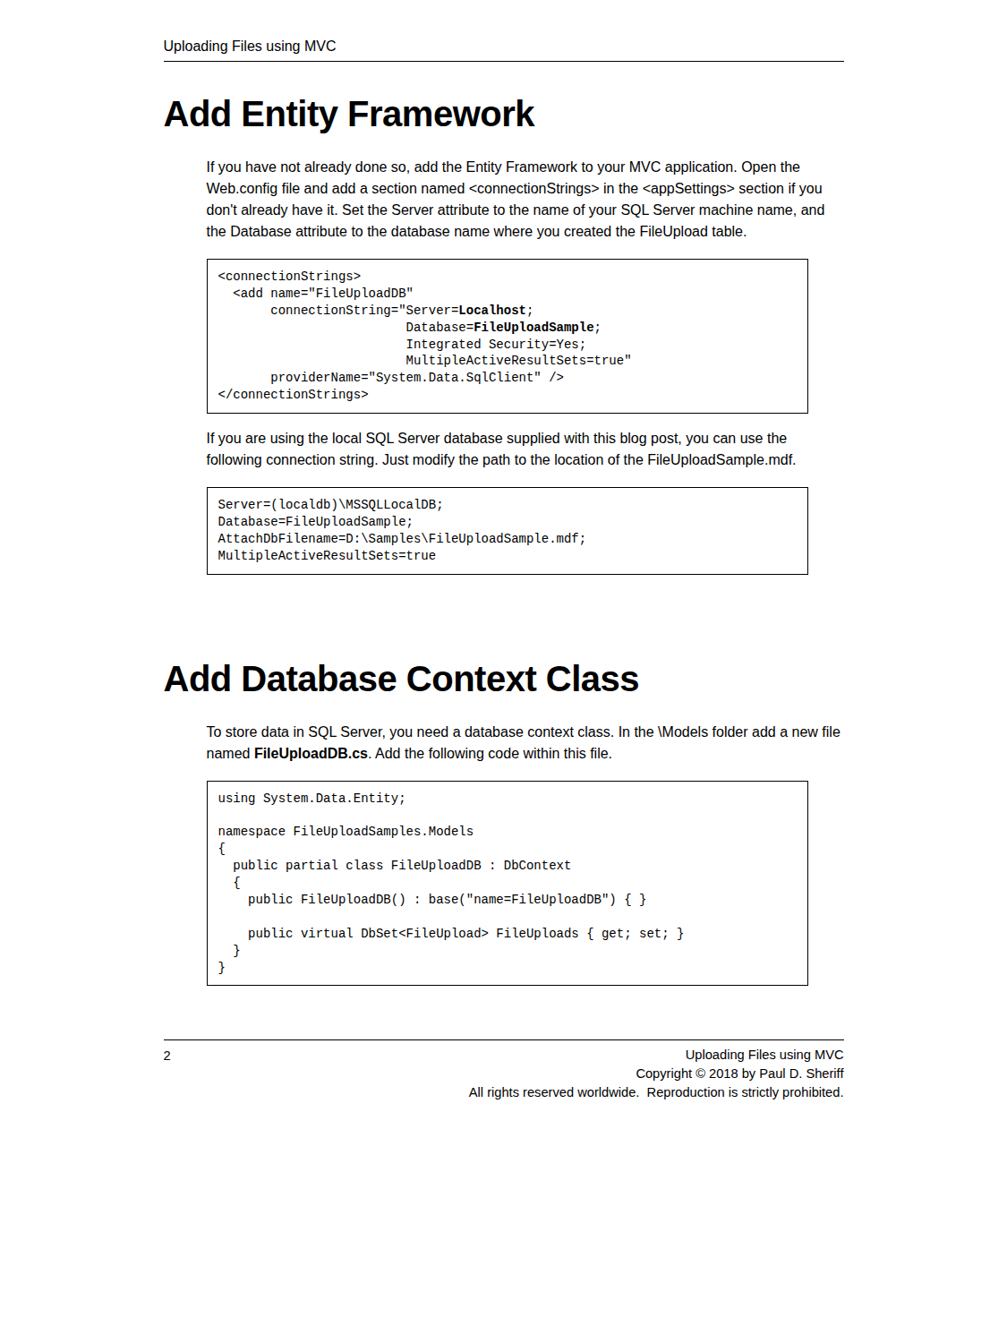Uploading Files using MVC
Add Entity Framework
If you have not already done so, add the Entity Framework to your MVC application. Open the Web.config file and add a section named <connectionStrings> in the <appSettings> section if you don't already have it. Set the Server attribute to the name of your SQL Server machine name, and the Database attribute to the database name where you created the FileUpload table.
<connectionStrings>
  <add name="FileUploadDB"
       connectionString="Server=Localhost;
                         Database=FileUploadSample;
                         Integrated Security=Yes;
                         MultipleActiveResultSets=true"
       providerName="System.Data.SqlClient" />
</connectionStrings>
If you are using the local SQL Server database supplied with this blog post, you can use the following connection string. Just modify the path to the location of the FileUploadSample.mdf.
Server=(localdb)\MSSQLLocalDB;
Database=FileUploadSample;
AttachDbFilename=D:\Samples\FileUploadSample.mdf;
MultipleActiveResultSets=true
Add Database Context Class
To store data in SQL Server, you need a database context class. In the \Models folder add a new file named FileUploadDB.cs. Add the following code within this file.
using System.Data.Entity;

namespace FileUploadSamples.Models
{
  public partial class FileUploadDB : DbContext
  {
    public FileUploadDB() : base("name=FileUploadDB") { }

    public virtual DbSet<FileUpload> FileUploads { get; set; }
  }
}
2
Uploading Files using MVC
Copyright © 2018 by Paul D. Sheriff
All rights reserved worldwide. Reproduction is strictly prohibited.